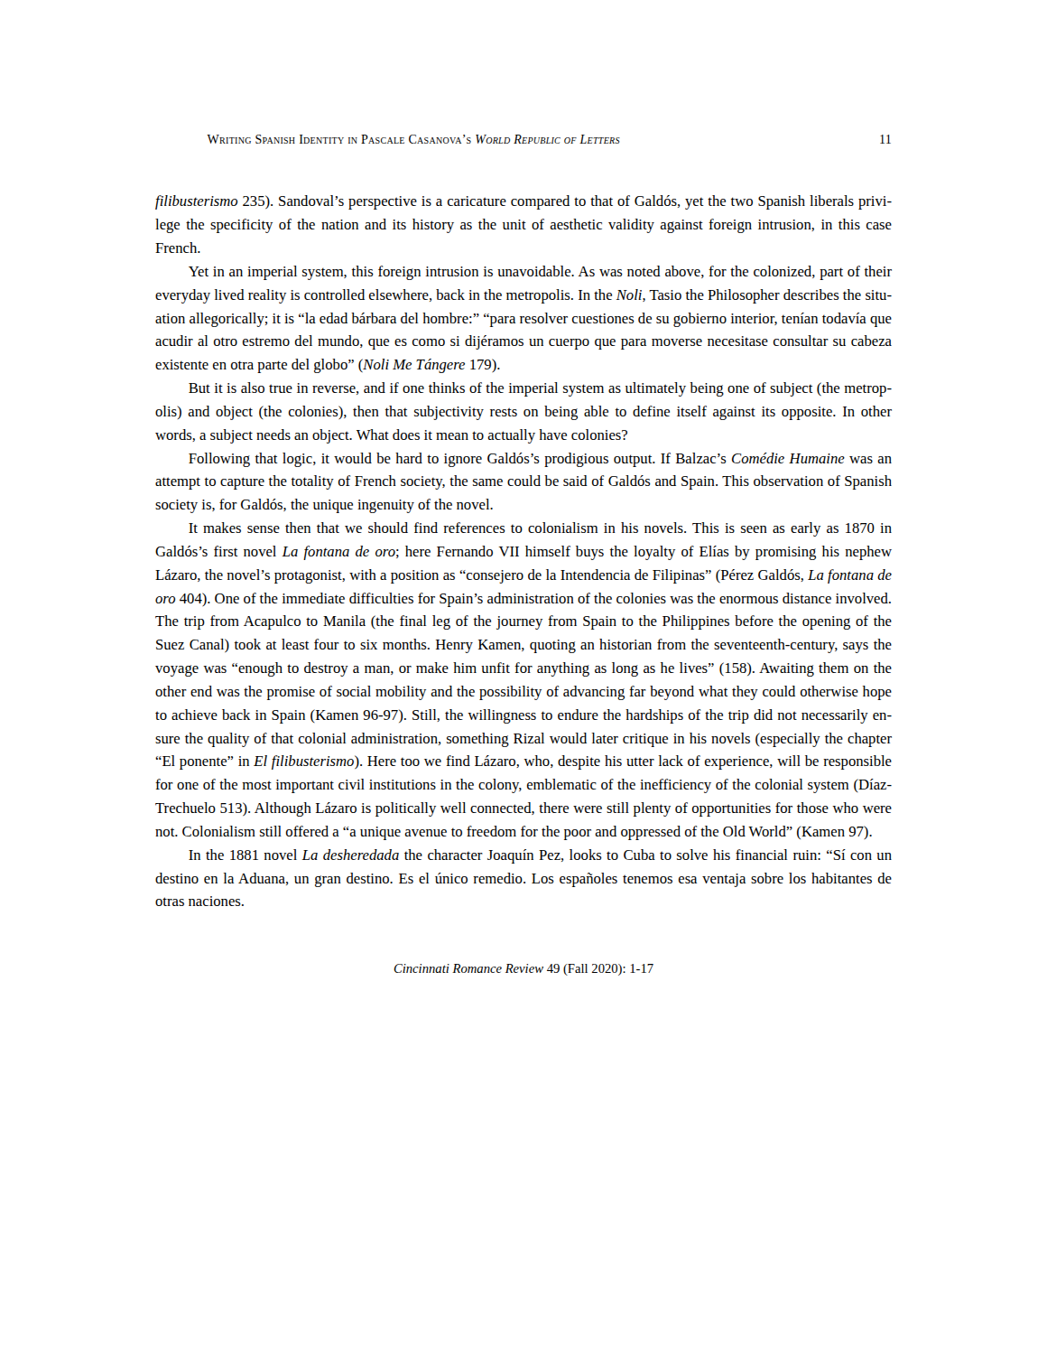Writing Spanish Identity in Pascale Casanova’s World Republic of Letters 11
filibusterismo 235). Sandoval’s perspective is a caricature compared to that of Galdós, yet the two Spanish liberals privilege the specificity of the nation and its history as the unit of aesthetic validity against foreign intrusion, in this case French.
Yet in an imperial system, this foreign intrusion is unavoidable. As was noted above, for the colonized, part of their everyday lived reality is controlled elsewhere, back in the metropolis. In the Noli, Tasio the Philosopher describes the situation allegorically; it is “la edad bárbara del hombre:” “para resolver cuestiones de su gobierno interior, tenían todavía que acudir al otro estremo del mundo, que es como si dijéramos un cuerpo que para moverse necesitase consultar su cabeza existente en otra parte del globo” (Noli Me Tángere 179).
But it is also true in reverse, and if one thinks of the imperial system as ultimately being one of subject (the metropolis) and object (the colonies), then that subjectivity rests on being able to define itself against its opposite. In other words, a subject needs an object. What does it mean to actually have colonies?
Following that logic, it would be hard to ignore Galdós’s prodigious output. If Balzac’s Comédie Humaine was an attempt to capture the totality of French society, the same could be said of Galdós and Spain. This observation of Spanish society is, for Galdós, the unique ingenuity of the novel.
It makes sense then that we should find references to colonialism in his novels. This is seen as early as 1870 in Galdós’s first novel La fontana de oro; here Fernando VII himself buys the loyalty of Elías by promising his nephew Lázaro, the novel’s protagonist, with a position as “consejero de la Intendencia de Filipinas” (Pérez Galdós, La fontana de oro 404). One of the immediate difficulties for Spain’s administration of the colonies was the enormous distance involved. The trip from Acapulco to Manila (the final leg of the journey from Spain to the Philippines before the opening of the Suez Canal) took at least four to six months. Henry Kamen, quoting an historian from the seventeenth-century, says the voyage was “enough to destroy a man, or make him unfit for anything as long as he lives” (158). Awaiting them on the other end was the promise of social mobility and the possibility of advancing far beyond what they could otherwise hope to achieve back in Spain (Kamen 96-97). Still, the willingness to endure the hardships of the trip did not necessarily ensure the quality of that colonial administration, something Rizal would later critique in his novels (especially the chapter “El ponente” in El filibusterismo). Here too we find Lázaro, who, despite his utter lack of experience, will be responsible for one of the most important civil institutions in the colony, emblematic of the inefficiency of the colonial system (Díaz-Trechuelo 513). Although Lázaro is politically well connected, there were still plenty of opportunities for those who were not. Colonialism still offered a “a unique avenue to freedom for the poor and oppressed of the Old World” (Kamen 97).
In the 1881 novel La desheredada the character Joaquín Pez, looks to Cuba to solve his financial ruin: “Sí con un destino en la Aduana, un gran destino. Es el único remedio. Los españoles tenemos esa ventaja sobre los habitantes de otras naciones.
Cincinnati Romance Review 49 (Fall 2020): 1-17